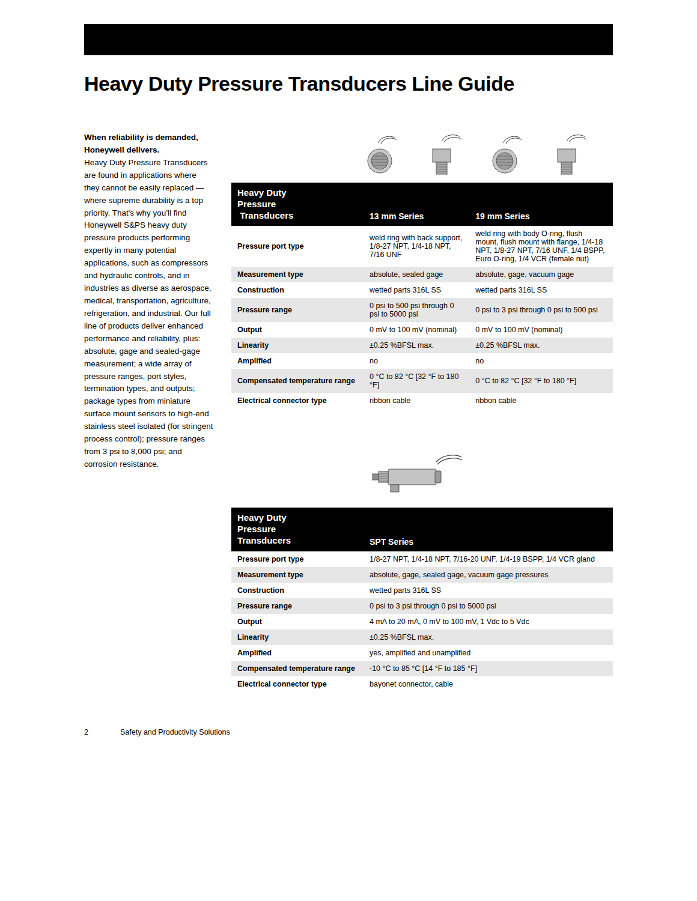Heavy Duty Pressure Transducers Line Guide
When reliability is demanded, Honeywell delivers.
Heavy Duty Pressure Transducers are found in applications where they cannot be easily replaced — where supreme durability is a top priority. That's why you'll find Honeywell S&PS heavy duty pressure products performing expertly in many potential applications, such as compressors and hydraulic controls, and in industries as diverse as aerospace, medical, transportation, agriculture, refrigeration, and industrial. Our full line of products deliver enhanced performance and reliability, plus: absolute, gage and sealed-gage measurement; a wide array of pressure ranges, port styles, termination types, and outputs; package types from miniature surface mount sensors to high-end stainless steel isolated (for stringent process control); pressure ranges from 3 psi to 8,000 psi; and corrosion resistance.
| Heavy Duty Pressure Transducers | 13 mm Series | 19 mm Series |
| Pressure port type | weld ring with back support, 1/8-27 NPT, 1/4-18 NPT, 7/16 UNF | weld ring with body O-ring, flush mount, flush mount with flange, 1/4-18 NPT, 1/8-27 NPT, 7/16 UNF, 1/4 BSPP, Euro O-ring, 1/4 VCR (female nut) |
| Measurement type | absolute, sealed gage | absolute, gage, vacuum gage |
| Construction | wetted parts 316L SS | wetted parts 316L SS |
| Pressure range | 0 psi to 500 psi through 0 psi to 5000 psi | 0 psi to 3 psi through 0 psi to 500 psi |
| Output | 0 mV to 100 mV (nominal) | 0 mV to 100 mV (nominal) |
| Linearity | ±0.25 %BFSL max. | ±0.25 %BFSL max. |
| Amplified | no | no |
| Compensated temperature range | 0 °C to 82 °C [32 °F to 180 °F] | 0 °C to 82 °C [32 °F to 180 °F] |
| Electrical connector type | ribbon cable | ribbon cable |
| Heavy Duty Pressure Transducers | SPT Series |
| Pressure port type | 1/8-27 NPT, 1/4-18 NPT, 7/16-20 UNF, 1/4-19 BSPP, 1/4 VCR gland |
| Measurement type | absolute, gage, sealed gage, vacuum gage pressures |
| Construction | wetted parts 316L SS |
| Pressure range | 0 psi to 3 psi through 0 psi to 5000 psi |
| Output | 4 mA to 20 mA, 0 mV to 100 mV, 1 Vdc to 5 Vdc |
| Linearity | ±0.25 %BFSL max. |
| Amplified | yes, amplified and unamplified |
| Compensated temperature range | -10 °C to 85 °C [14 °F to 185 °F] |
| Electrical connector type | bayonet connector, cable |
2 Safety and Productivity Solutions